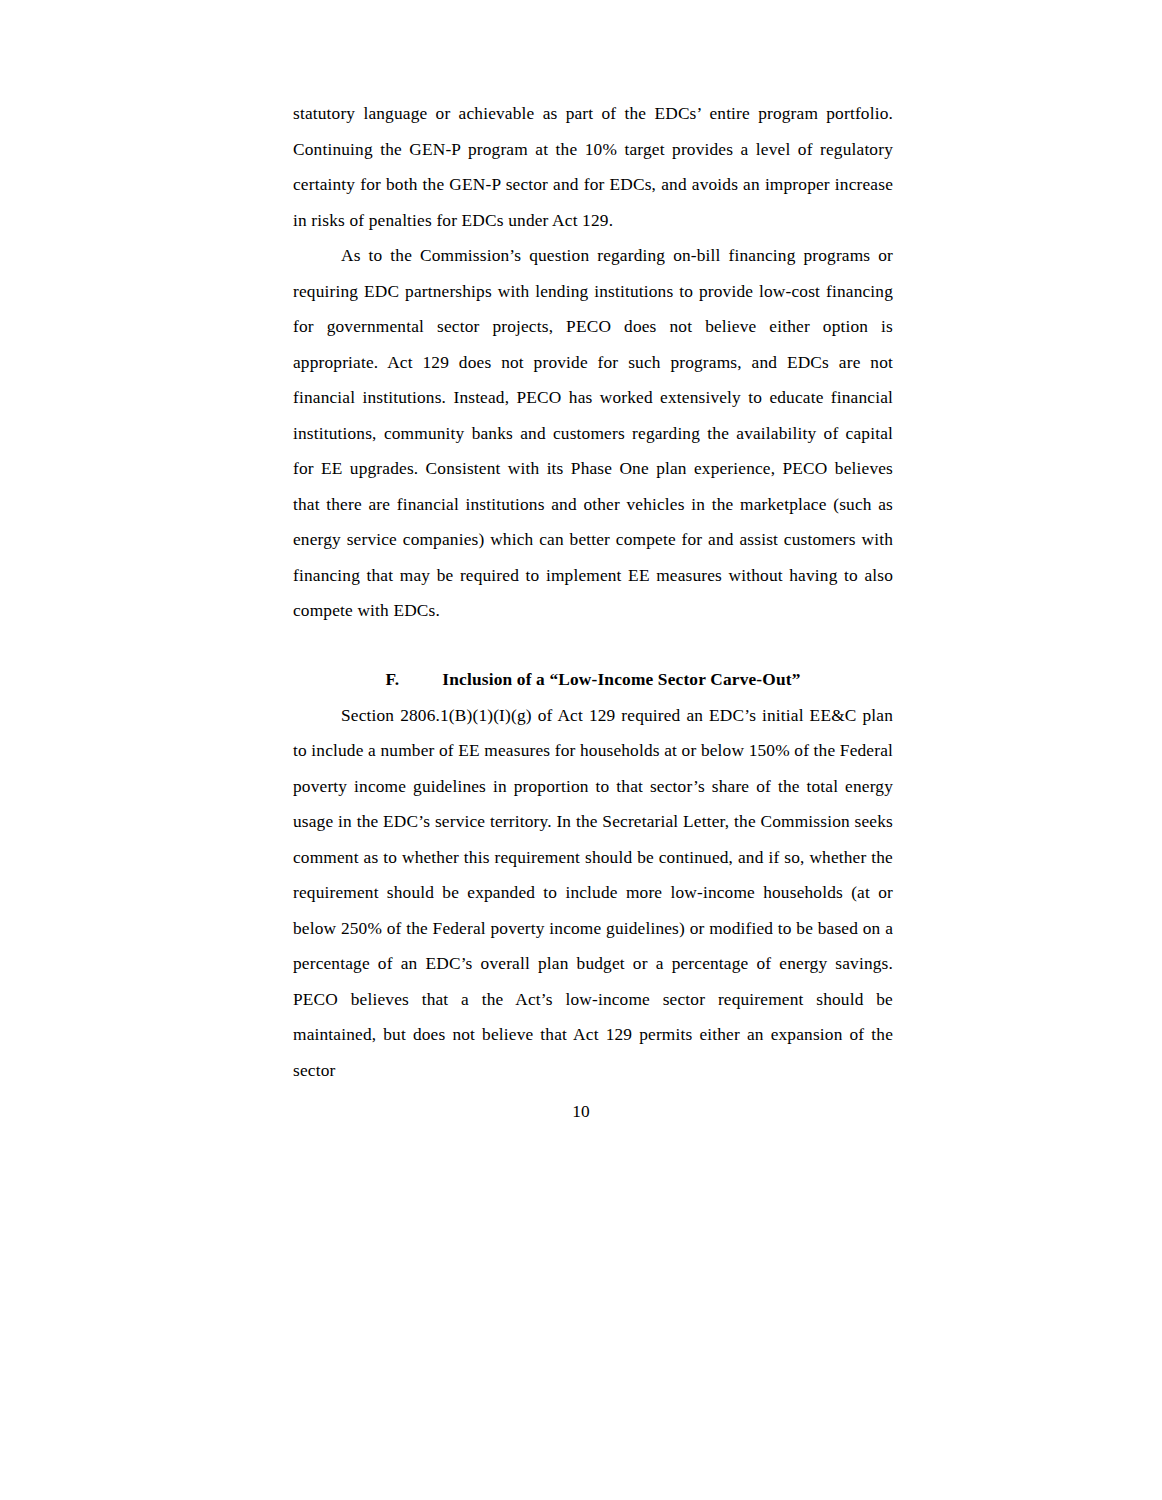statutory language or achievable as part of the EDCs’ entire program portfolio. Continuing the GEN-P program at the 10% target provides a level of regulatory certainty for both the GEN-P sector and for EDCs, and avoids an improper increase in risks of penalties for EDCs under Act 129.
As to the Commission’s question regarding on-bill financing programs or requiring EDC partnerships with lending institutions to provide low-cost financing for governmental sector projects, PECO does not believe either option is appropriate. Act 129 does not provide for such programs, and EDCs are not financial institutions. Instead, PECO has worked extensively to educate financial institutions, community banks and customers regarding the availability of capital for EE upgrades. Consistent with its Phase One plan experience, PECO believes that there are financial institutions and other vehicles in the marketplace (such as energy service companies) which can better compete for and assist customers with financing that may be required to implement EE measures without having to also compete with EDCs.
F. Inclusion of a “Low-Income Sector Carve-Out”
Section 2806.1(B)(1)(I)(g) of Act 129 required an EDC’s initial EE&C plan to include a number of EE measures for households at or below 150% of the Federal poverty income guidelines in proportion to that sector’s share of the total energy usage in the EDC’s service territory. In the Secretarial Letter, the Commission seeks comment as to whether this requirement should be continued, and if so, whether the requirement should be expanded to include more low-income households (at or below 250% of the Federal poverty income guidelines) or modified to be based on a percentage of an EDC’s overall plan budget or a percentage of energy savings. PECO believes that a the Act’s low-income sector requirement should be maintained, but does not believe that Act 129 permits either an expansion of the sector
10